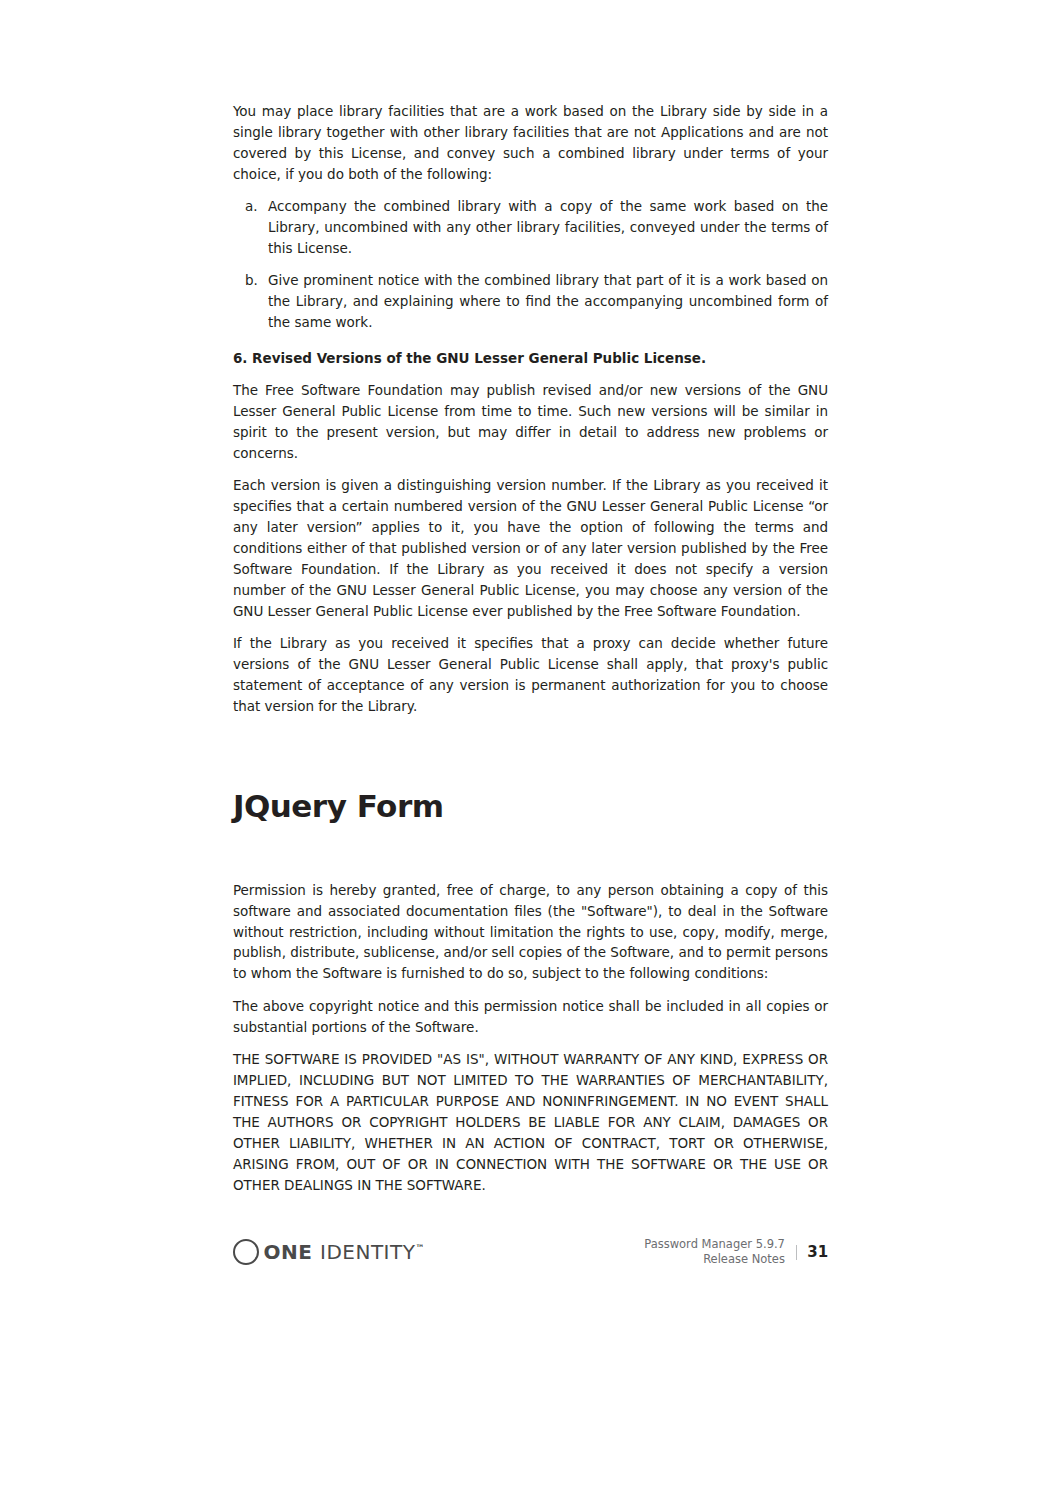You may place library facilities that are a work based on the Library side by side in a single library together with other library facilities that are not Applications and are not covered by this License, and convey such a combined library under terms of your choice, if you do both of the following:
Accompany the combined library with a copy of the same work based on the Library, uncombined with any other library facilities, conveyed under the terms of this License.
Give prominent notice with the combined library that part of it is a work based on the Library, and explaining where to find the accompanying uncombined form of the same work.
6. Revised Versions of the GNU Lesser General Public License.
The Free Software Foundation may publish revised and/or new versions of the GNU Lesser General Public License from time to time. Such new versions will be similar in spirit to the present version, but may differ in detail to address new problems or concerns.
Each version is given a distinguishing version number. If the Library as you received it specifies that a certain numbered version of the GNU Lesser General Public License “or any later version” applies to it, you have the option of following the terms and conditions either of that published version or of any later version published by the Free Software Foundation. If the Library as you received it does not specify a version number of the GNU Lesser General Public License, you may choose any version of the GNU Lesser General Public License ever published by the Free Software Foundation.
If the Library as you received it specifies that a proxy can decide whether future versions of the GNU Lesser General Public License shall apply, that proxy's public statement of acceptance of any version is permanent authorization for you to choose that version for the Library.
JQuery Form
Permission is hereby granted, free of charge, to any person obtaining a copy of this software and associated documentation files (the "Software"), to deal in the Software without restriction, including without limitation the rights to use, copy, modify, merge, publish, distribute, sublicense, and/or sell copies of the Software, and to permit persons to whom the Software is furnished to do so, subject to the following conditions:
The above copyright notice and this permission notice shall be included in all copies or substantial portions of the Software.
THE SOFTWARE IS PROVIDED "AS IS", WITHOUT WARRANTY OF ANY KIND, EXPRESS OR IMPLIED, INCLUDING BUT NOT LIMITED TO THE WARRANTIES OF MERCHANTABILITY, FITNESS FOR A PARTICULAR PURPOSE AND NONINFRINGEMENT. IN NO EVENT SHALL THE AUTHORS OR COPYRIGHT HOLDERS BE LIABLE FOR ANY CLAIM, DAMAGES OR OTHER LIABILITY, WHETHER IN AN ACTION OF CONTRACT, TORT OR OTHERWISE, ARISING FROM, OUT OF OR IN CONNECTION WITH THE SOFTWARE OR THE USE OR OTHER DEALINGS IN THE SOFTWARE.
ONE IDENTITY™
Password Manager 5.9.7
Release Notes
31